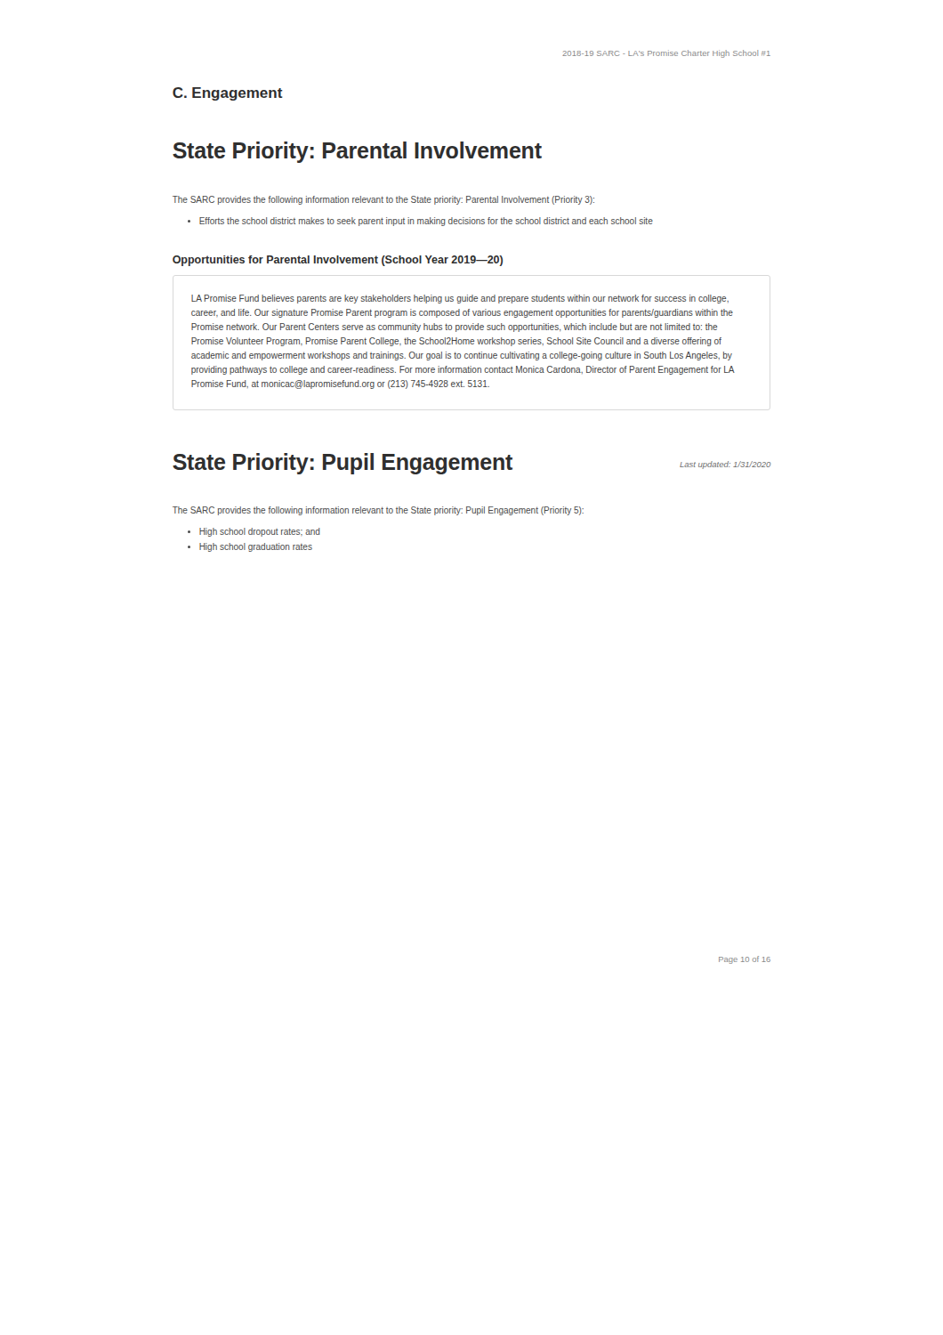2018-19 SARC - LA's Promise Charter High School #1
C. Engagement
State Priority: Parental Involvement
The SARC provides the following information relevant to the State priority: Parental Involvement (Priority 3):
Efforts the school district makes to seek parent input in making decisions for the school district and each school site
Opportunities for Parental Involvement (School Year 2019—20)
LA Promise Fund believes parents are key stakeholders helping us guide and prepare students within our network for success in college, career, and life. Our signature Promise Parent program is composed of various engagement opportunities for parents/guardians within the Promise network. Our Parent Centers serve as community hubs to provide such opportunities, which include but are not limited to: the Promise Volunteer Program, Promise Parent College, the School2Home workshop series, School Site Council and a diverse offering of academic and empowerment workshops and trainings. Our goal is to continue cultivating a college-going culture in South Los Angeles, by providing pathways to college and career-readiness. For more information contact Monica Cardona, Director of Parent Engagement for LA Promise Fund, at monicac@lapromisefund.org or (213) 745-4928 ext. 5131.
State Priority: Pupil Engagement
Last updated: 1/31/2020
The SARC provides the following information relevant to the State priority: Pupil Engagement (Priority 5):
High school dropout rates; and
High school graduation rates
Page 10 of 16